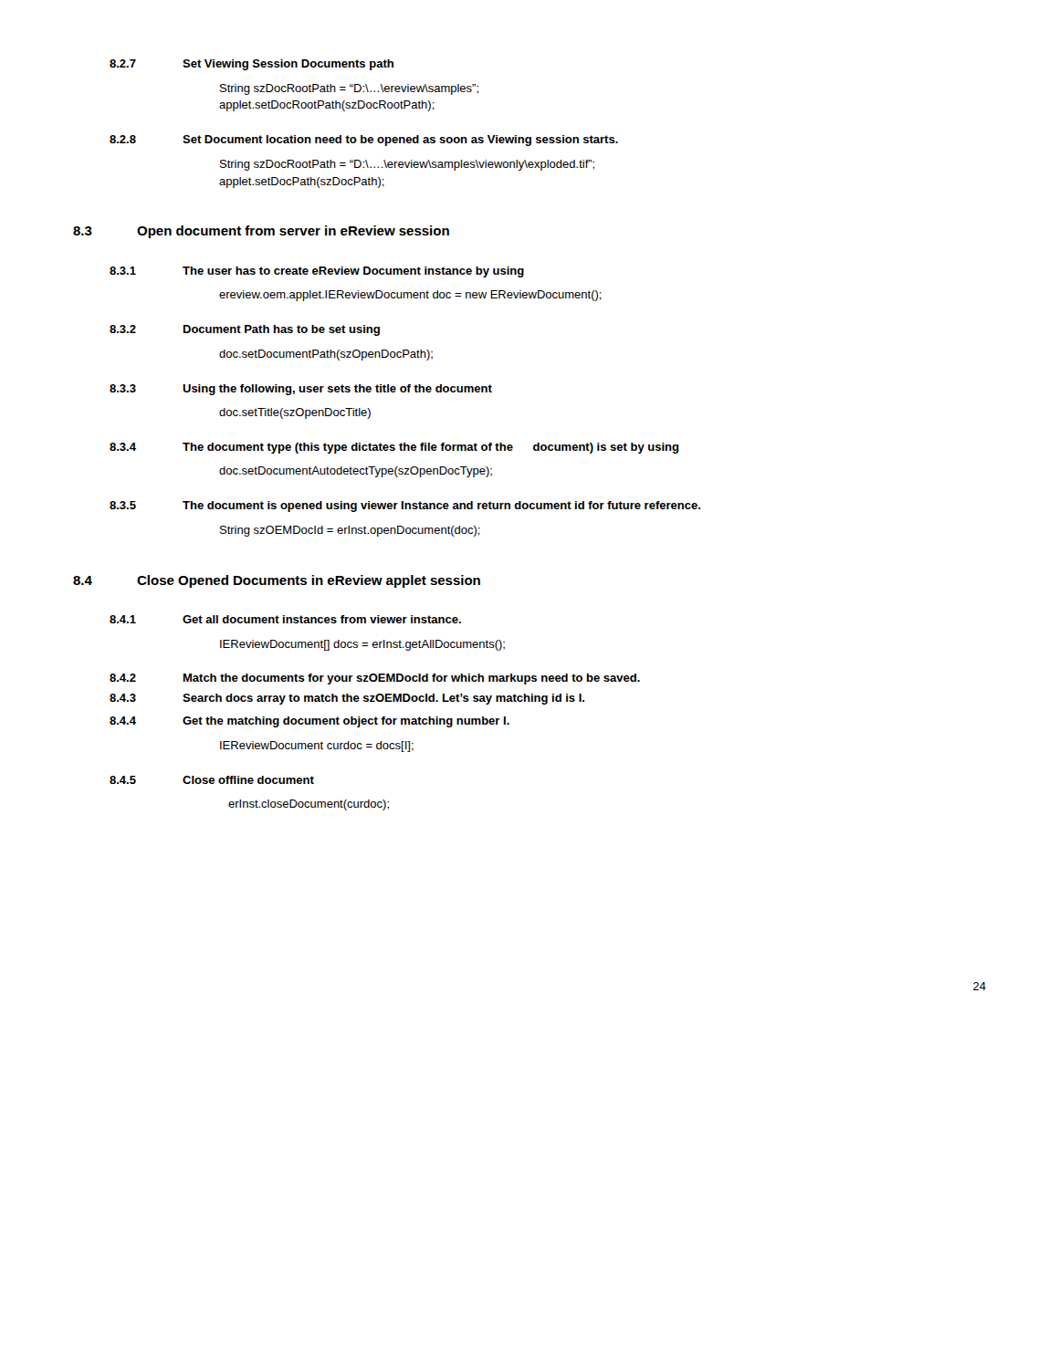8.2.7
Set Viewing Session Documents path
String szDocRootPath = “D:\…\ereview\samples”;
applet.setDocRootPath(szDocRootPath);
8.2.8
Set Document location need to be opened as soon as Viewing session starts.
String szDocRootPath = “D:\….\ereview\samples\viewonly\exploded.tif”;
applet.setDocPath(szDocPath);
8.3 Open document from server in eReview session
8.3.1
The user has to create eReview Document instance by using
ereview.oem.applet.IEReviewDocument doc = new EReviewDocument();
8.3.2
Document Path has to be set using
doc.setDocumentPath(szOpenDocPath);
8.3.3
Using the following, user sets the title of the document
doc.setTitle(szOpenDocTitle)
8.3.4
The document type (this type dictates the file format of the document) is set by using
doc.setDocumentAutodetectType(szOpenDocType);
8.3.5
The document is opened using viewer Instance and return document id for future reference.
String szOEMDocId = erInst.openDocument(doc);
8.4 Close Opened Documents in eReview applet session
8.4.1
Get all document instances from viewer instance.
IEReviewDocument[] docs = erInst.getAllDocuments();
8.4.2
Match the documents for your szOEMDocId for which markups need to be saved.
8.4.3
Search docs array to match the szOEMDocId. Let’s say matching id is I.
8.4.4
Get the matching document object for matching number I.
IEReviewDocument curdoc = docs[I];
8.4.5
Close offline document
erInst.closeDocument(curdoc);
24